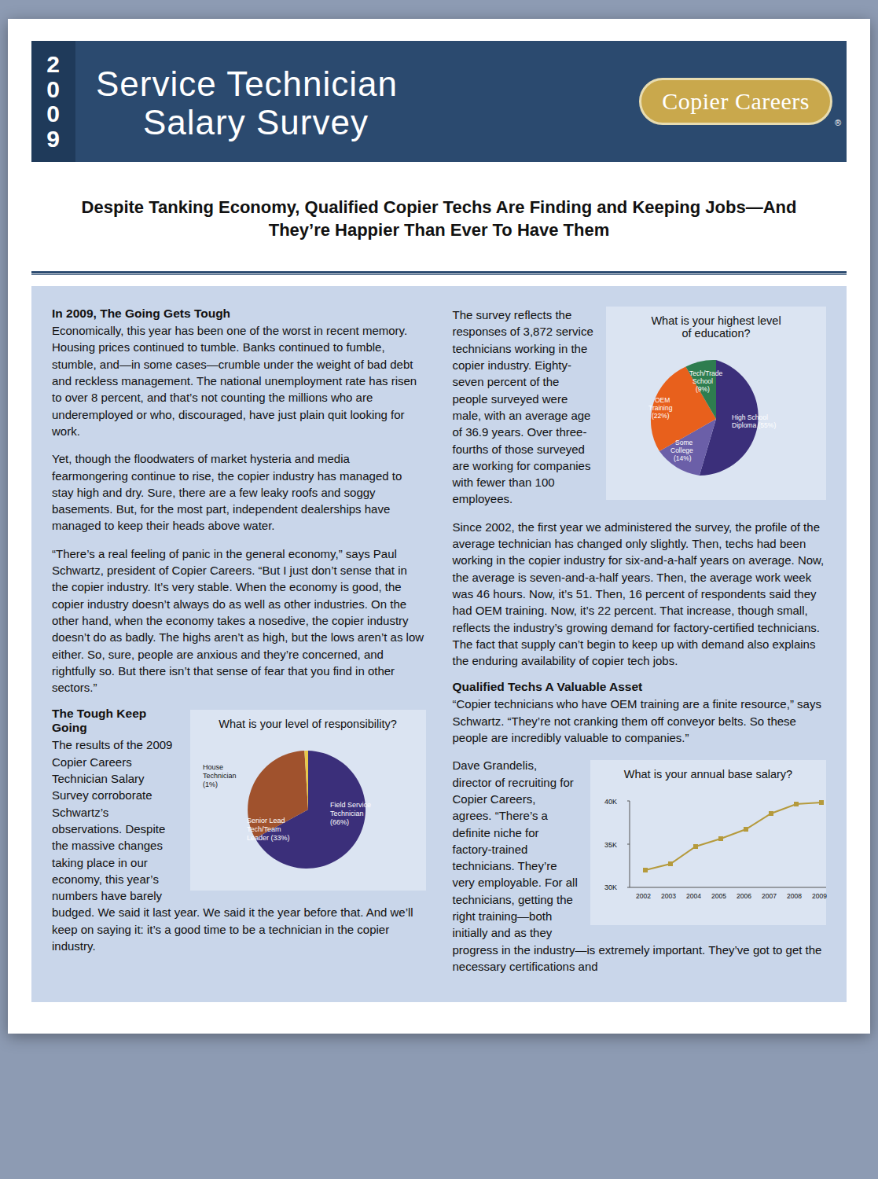2009
Service TechnicianSalary Survey
Copier Careers®
Despite Tanking Economy, Qualified Copier Techs Are Finding and Keeping Jobs—And They’re Happier Than Ever To Have Them
In 2009, The Going Gets Tough
Economically, this year has been one of the worst in recent memory. Housing prices continued to tumble. Banks continued to fumble, stumble, and—in some cases—crumble under the weight of bad debt and reckless management. The national unemployment rate has risen to over 8 percent, and that’s not counting the millions who are underemployed or who, discouraged, have just plain quit looking for work.
Yet, though the floodwaters of market hysteria and media fearmongering continue to rise, the copier industry has managed to stay high and dry. Sure, there are a few leaky roofs and soggy basements. But, for the most part, independent dealerships have managed to keep their heads above water.
“There’s a real feeling of panic in the general economy,” says Paul Schwartz, president of Copier Careers. “But I just don’t sense that in the copier industry. It’s very stable. When the economy is good, the copier industry doesn’t always do as well as other industries. On the other hand, when the economy takes a nosedive, the copier industry doesn’t do as badly. The highs aren’t as high, but the lows aren’t as low either. So, sure, people are anxious and they’re concerned, and rightfully so. But there isn’t that sense of fear that you find in other sectors.”
What is your level of responsibility?
House Technician (1%) Field Service Technician (66%) Senior Lead Tech/Team Leader (33%)
The Tough Keep Going
The results of the 2009 Copier Careers Technician Salary Survey corroborate Schwartz’s observations. Despite the massive changes taking place in our economy, this year’s numbers have barely budged. We said it last year. We said it the year before that. And we’ll keep on saying it: it’s a good time to be a technician in the copier industry.
What is your highest level
of education?
Tech/Trade School (9%) OEM Training (22%) Some College (14%) High School Diploma (55%)
The survey reflects the responses of 3,872 service technicians working in the copier industry. Eighty-seven percent of the people surveyed were male, with an average age of 36.9 years. Over three-fourths of those surveyed are working for companies with fewer than 100 employees.
Since 2002, the first year we administered the survey, the profile of the average technician has changed only slightly. Then, techs had been working in the copier industry for six-and-a-half years on average. Now, the average is seven-and-a-half years. Then, the average work week was 46 hours. Now, it’s 51. Then, 16 percent of respondents said they had OEM training. Now, it’s 22 percent. That increase, though small, reflects the industry’s growing demand for factory-certified technicians. The fact that supply can’t begin to keep up with demand also explains the enduring availability of copier tech jobs.
Qualified Techs A Valuable Asset
“Copier technicians who have OEM training are a finite resource,” says Schwartz. “They’re not cranking them off conveyor belts. So these people are incredibly valuable to companies.”
What is your annual base salary?
40K 35K 30K 2002 2003 2004 2005 2006 2007 2008 2009
Dave Grandelis, director of recruiting for Copier Careers, agrees. “There’s a definite niche for factory-trained technicians. They’re very employable. For all technicians, getting the right training—both initially and as they progress in the industry—is extremely important. They’ve got to get the necessary certifications and